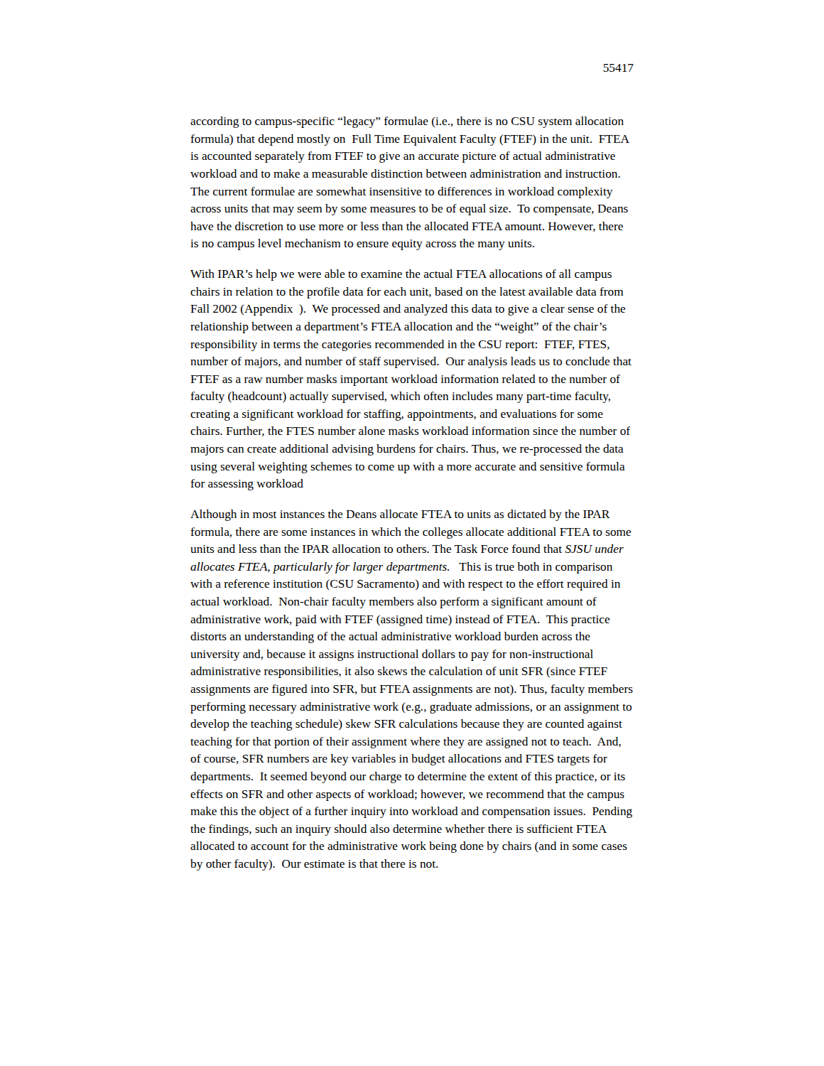55417
according to campus-specific “legacy” formulae (i.e., there is no CSU system allocation formula) that depend mostly on Full Time Equivalent Faculty (FTEF) in the unit. FTEA is accounted separately from FTEF to give an accurate picture of actual administrative workload and to make a measurable distinction between administration and instruction. The current formulae are somewhat insensitive to differences in workload complexity across units that may seem by some measures to be of equal size. To compensate, Deans have the discretion to use more or less than the allocated FTEA amount. However, there is no campus level mechanism to ensure equity across the many units.
With IPAR’s help we were able to examine the actual FTEA allocations of all campus chairs in relation to the profile data for each unit, based on the latest available data from Fall 2002 (Appendix ). We processed and analyzed this data to give a clear sense of the relationship between a department’s FTEA allocation and the “weight” of the chair’s responsibility in terms the categories recommended in the CSU report: FTEF, FTES, number of majors, and number of staff supervised. Our analysis leads us to conclude that FTEF as a raw number masks important workload information related to the number of faculty (headcount) actually supervised, which often includes many part-time faculty, creating a significant workload for staffing, appointments, and evaluations for some chairs. Further, the FTES number alone masks workload information since the number of majors can create additional advising burdens for chairs. Thus, we re-processed the data using several weighting schemes to come up with a more accurate and sensitive formula for assessing workload
Although in most instances the Deans allocate FTEA to units as dictated by the IPAR formula, there are some instances in which the colleges allocate additional FTEA to some units and less than the IPAR allocation to others. The Task Force found that SJSU under allocates FTEA, particularly for larger departments. This is true both in comparison with a reference institution (CSU Sacramento) and with respect to the effort required in actual workload. Non-chair faculty members also perform a significant amount of administrative work, paid with FTEF (assigned time) instead of FTEA. This practice distorts an understanding of the actual administrative workload burden across the university and, because it assigns instructional dollars to pay for non-instructional administrative responsibilities, it also skews the calculation of unit SFR (since FTEF assignments are figured into SFR, but FTEA assignments are not). Thus, faculty members performing necessary administrative work (e.g., graduate admissions, or an assignment to develop the teaching schedule) skew SFR calculations because they are counted against teaching for that portion of their assignment where they are assigned not to teach. And, of course, SFR numbers are key variables in budget allocations and FTES targets for departments. It seemed beyond our charge to determine the extent of this practice, or its effects on SFR and other aspects of workload; however, we recommend that the campus make this the object of a further inquiry into workload and compensation issues. Pending the findings, such an inquiry should also determine whether there is sufficient FTEA allocated to account for the administrative work being done by chairs (and in some cases by other faculty). Our estimate is that there is not.